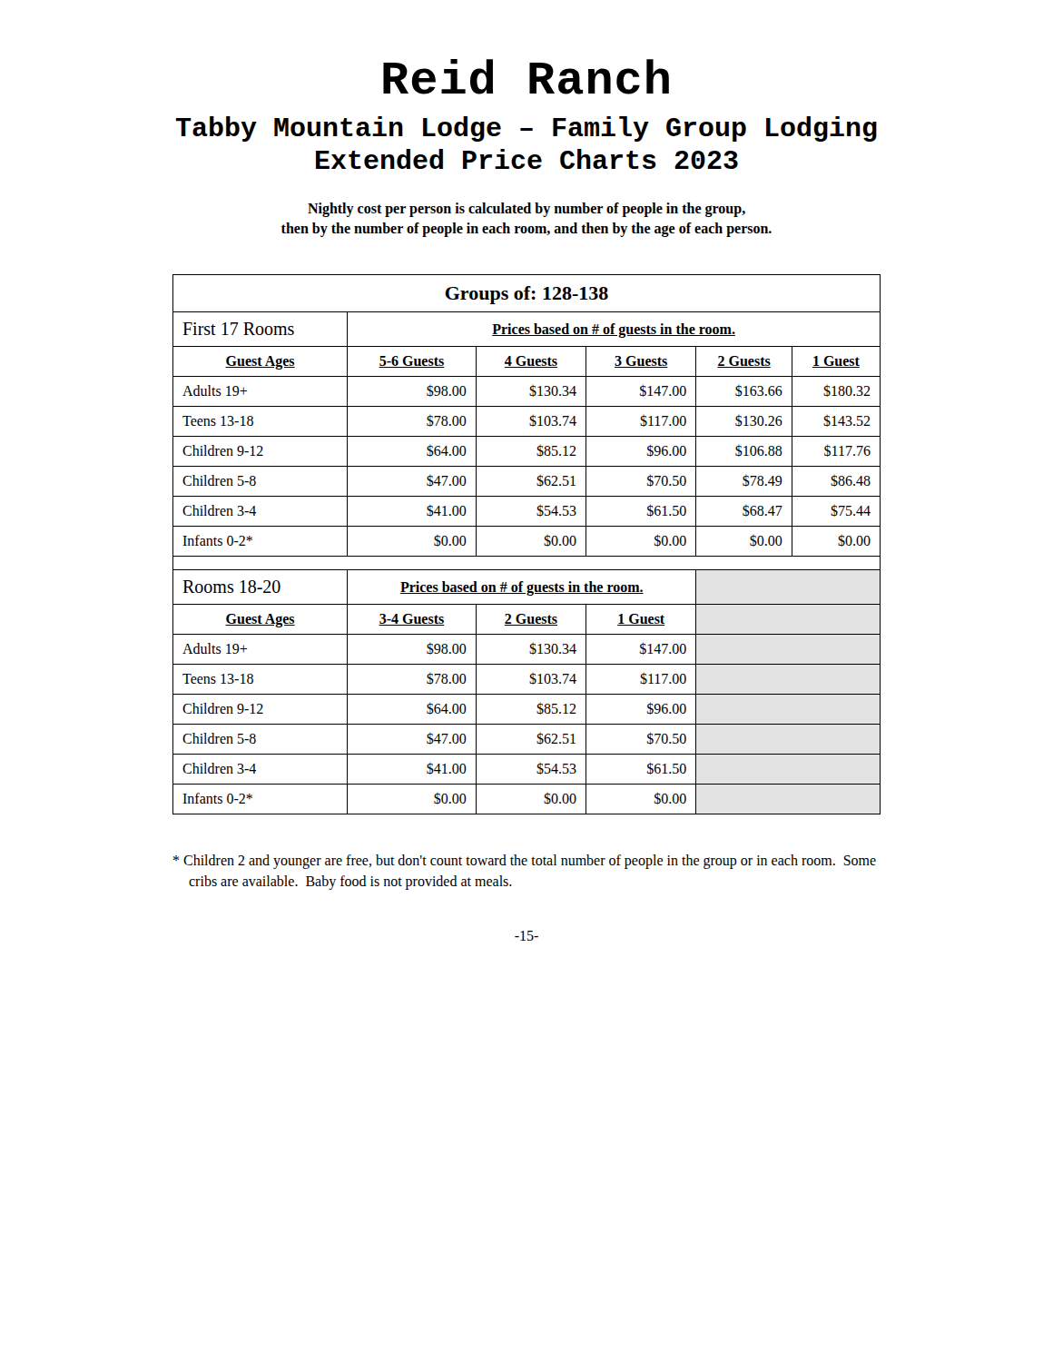Reid Ranch
Tabby Mountain Lodge – Family Group Lodging
Extended Price Charts 2023
Nightly cost per person is calculated by number of people in the group,
then by the number of people in each room, and then by the age of each person.
| Groups of: 128-138 |
| First 17 Rooms | Prices based on # of guests in the room. |
| Guest Ages | 5-6 Guests | 4 Guests | 3 Guests | 2 Guests | 1 Guest |
| Adults 19+ | $98.00 | $130.34 | $147.00 | $163.66 | $180.32 |
| Teens 13-18 | $78.00 | $103.74 | $117.00 | $130.26 | $143.52 |
| Children 9-12 | $64.00 | $85.12 | $96.00 | $106.88 | $117.76 |
| Children 5-8 | $47.00 | $62.51 | $70.50 | $78.49 | $86.48 |
| Children 3-4 | $41.00 | $54.53 | $61.50 | $68.47 | $75.44 |
| Infants 0-2* | $0.00 | $0.00 | $0.00 | $0.00 | $0.00 |
| Rooms 18-20 | Prices based on # of guests in the room. | |
| Guest Ages | 3-4 Guests | 2 Guests | 1 Guest | |
| Adults 19+ | $98.00 | $130.34 | $147.00 | |
| Teens 13-18 | $78.00 | $103.74 | $117.00 | |
| Children 9-12 | $64.00 | $85.12 | $96.00 | |
| Children 5-8 | $47.00 | $62.51 | $70.50 | |
| Children 3-4 | $41.00 | $54.53 | $61.50 | |
| Infants 0-2* | $0.00 | $0.00 | $0.00 | |
* Children 2 and younger are free, but don't count toward the total number of people in the group or in each room. Some cribs are available. Baby food is not provided at meals.
-15-